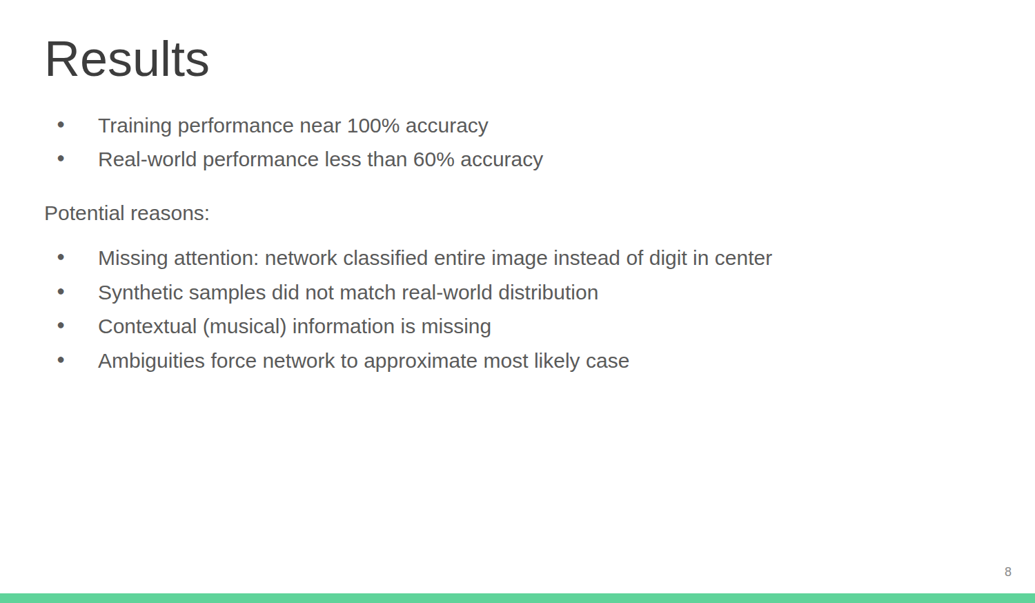Results
Training performance near 100% accuracy
Real-world performance less than 60% accuracy
Potential reasons:
Missing attention: network classified entire image instead of digit in center
Synthetic samples did not match real-world distribution
Contextual (musical) information is missing
Ambiguities force network to approximate most likely case
8